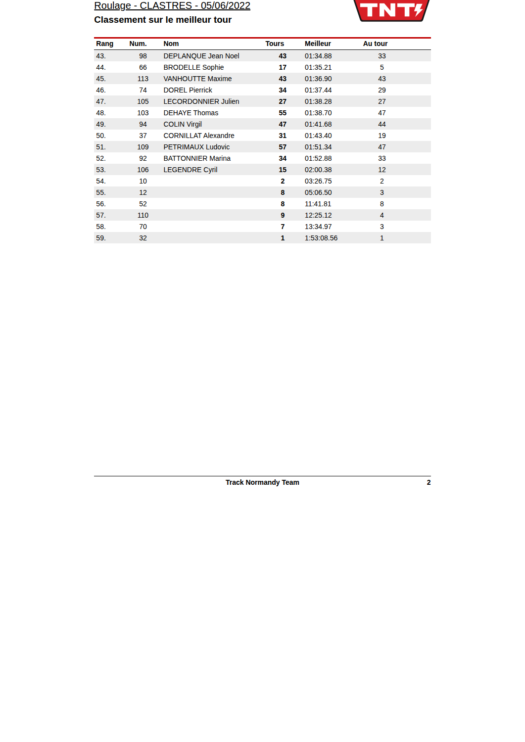Roulage - CLASTRES - 05/06/2022
Classement sur le meilleur tour
| Rang | Num. | Nom | Tours | Meilleur | Au tour | |
| --- | --- | --- | --- | --- | --- | --- |
| 43. | 98 | DEPLANQUE Jean Noel | 43 | 01:34.88 | 33 | |
| 44. | 66 | BRODELLE Sophie | 17 | 01:35.21 | 5 | |
| 45. | 113 | VANHOUTTE Maxime | 43 | 01:36.90 | 43 | |
| 46. | 74 | DOREL Pierrick | 34 | 01:37.44 | 29 | |
| 47. | 105 | LECORDONNIER Julien | 27 | 01:38.28 | 27 | |
| 48. | 103 | DEHAYE Thomas | 55 | 01:38.70 | 47 | |
| 49. | 94 | COLIN Virgil | 47 | 01:41.68 | 44 | |
| 50. | 37 | CORNILLAT Alexandre | 31 | 01:43.40 | 19 | |
| 51. | 109 | PETRIMAUX Ludovic | 57 | 01:51.34 | 47 | |
| 52. | 92 | BATTONNIER Marina | 34 | 01:52.88 | 33 | |
| 53. | 106 | LEGENDRE Cyril | 15 | 02:00.38 | 12 | |
| 54. | 10 | | 2 | 03:26.75 | 2 | |
| 55. | 12 | | 8 | 05:06.50 | 3 | |
| 56. | 52 | | 8 | 11:41.81 | 8 | |
| 57. | 110 | | 9 | 12:25.12 | 4 | |
| 58. | 70 | | 7 | 13:34.97 | 3 | |
| 59. | 32 | | 1 | 1:53:08.56 | 1 | |
Track Normandy Team 2